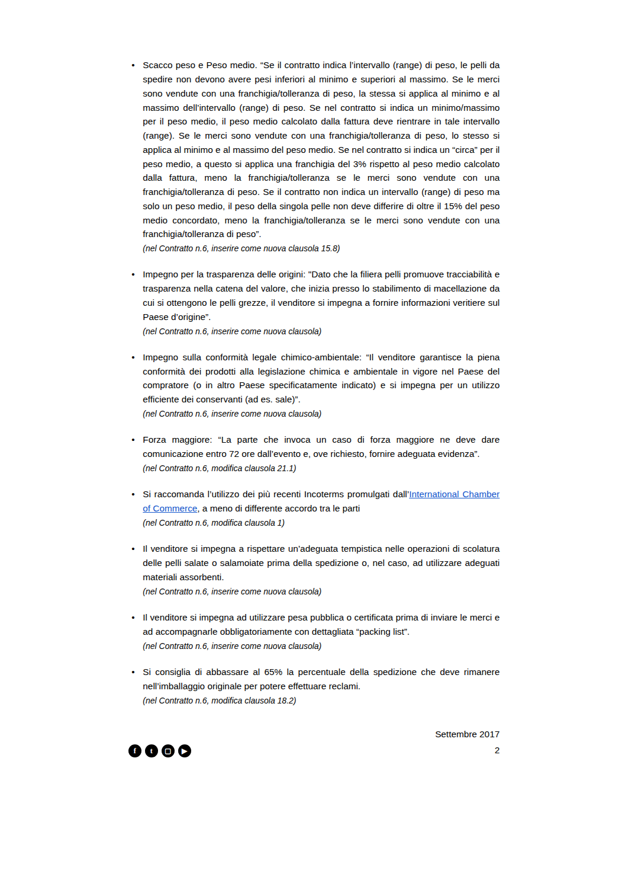Scacco peso e Peso medio. “Se il contratto indica l’intervallo (range) di peso, le pelli da spedire non devono avere pesi inferiori al minimo e superiori al massimo. Se le merci sono vendute con una franchigia/tolleranza di peso, la stessa si applica al minimo e al massimo dell’intervallo (range) di peso. Se nel contratto si indica un minimo/massimo per il peso medio, il peso medio calcolato dalla fattura deve rientrare in tale intervallo (range). Se le merci sono vendute con una franchigia/tolleranza di peso, lo stesso si applica al minimo e al massimo del peso medio. Se nel contratto si indica un “circa” per il peso medio, a questo si applica una franchigia del 3% rispetto al peso medio calcolato dalla fattura, meno la franchigia/tolleranza se le merci sono vendute con una franchigia/tolleranza di peso. Se il contratto non indica un intervallo (range) di peso ma solo un peso medio, il peso della singola pelle non deve differire di oltre il 15% del peso medio concordato, meno la franchigia/tolleranza se le merci sono vendute con una franchigia/tolleranza di peso”. (nel Contratto n.6, inserire come nuova clausola 15.8)
Impegno per la trasparenza delle origini: "Dato che la filiera pelli promuove tracciabilità e trasparenza nella catena del valore, che inizia presso lo stabilimento di macellazione da cui si ottengono le pelli grezze, il venditore si impegna a fornire informazioni veritiere sul Paese d’origine”. (nel Contratto n.6, inserire come nuova clausola)
Impegno sulla conformità legale chimico-ambientale: “Il venditore garantisce la piena conformità dei prodotti alla legislazione chimica e ambientale in vigore nel Paese del compratore (o in altro Paese specificatamente indicato) e si impegna per un utilizzo efficiente dei conservanti (ad es. sale)”. (nel Contratto n.6, inserire come nuova clausola)
Forza maggiore: “La parte che invoca un caso di forza maggiore ne deve dare comunicazione entro 72 ore dall’evento e, ove richiesto, fornire adeguata evidenza”. (nel Contratto n.6, modifica clausola 21.1)
Si raccomanda l’utilizzo dei più recenti Incoterms promulgati dall’International Chamber of Commerce, a meno di differente accordo tra le parti (nel Contratto n.6, modifica clausola 1)
Il venditore si impegna a rispettare un’adeguata tempistica nelle operazioni di scolatura delle pelli salate o salamoiate prima della spedizione o, nel caso, ad utilizzare adeguati materiali assorbenti. (nel Contratto n.6, inserire come nuova clausola)
Il venditore si impegna ad utilizzare pesa pubblica o certificata prima di inviare le merci e ad accompagnarle obbligatoriamente con dettagliata “packing list”. (nel Contratto n.6, inserire come nuova clausola)
Si consiglia di abbassare al 65% la percentuale della spedizione che deve rimanere nell’imballaggio originale per potere effettuare reclami. (nel Contratto n.6, modifica clausola 18.2)
Settembre 2017
f t ▢ ▶
2